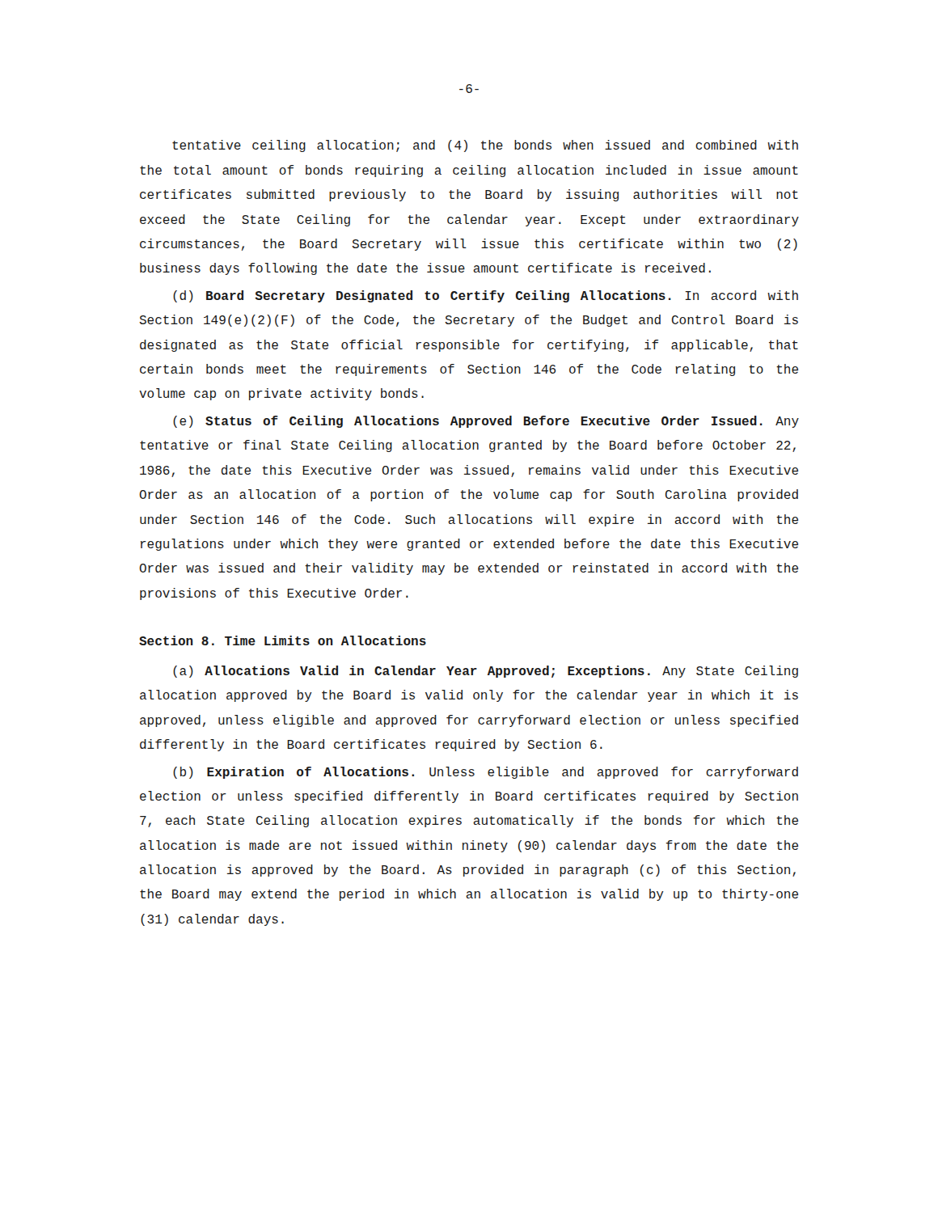-6-
tentative ceiling allocation; and (4) the bonds when issued and combined with the total amount of bonds requiring a ceiling allocation included in issue amount certificates submitted previously to the Board by issuing authorities will not exceed the State Ceiling for the calendar year. Except under extraordinary circumstances, the Board Secretary will issue this certificate within two (2) business days following the date the issue amount certificate is received.
(d) Board Secretary Designated to Certify Ceiling Allocations. In accord with Section 149(e)(2)(F) of the Code, the Secretary of the Budget and Control Board is designated as the State official responsible for certifying, if applicable, that certain bonds meet the requirements of Section 146 of the Code relating to the volume cap on private activity bonds.
(e) Status of Ceiling Allocations Approved Before Executive Order Issued. Any tentative or final State Ceiling allocation granted by the Board before October 22, 1986, the date this Executive Order was issued, remains valid under this Executive Order as an allocation of a portion of the volume cap for South Carolina provided under Section 146 of the Code. Such allocations will expire in accord with the regulations under which they were granted or extended before the date this Executive Order was issued and their validity may be extended or reinstated in accord with the provisions of this Executive Order.
Section 8. Time Limits on Allocations
(a) Allocations Valid in Calendar Year Approved; Exceptions. Any State Ceiling allocation approved by the Board is valid only for the calendar year in which it is approved, unless eligible and approved for carryforward election or unless specified differently in the Board certificates required by Section 6.
(b) Expiration of Allocations. Unless eligible and approved for carryforward election or unless specified differently in Board certificates required by Section 7, each State Ceiling allocation expires automatically if the bonds for which the allocation is made are not issued within ninety (90) calendar days from the date the allocation is approved by the Board. As provided in paragraph (c) of this Section, the Board may extend the period in which an allocation is valid by up to thirty-one (31) calendar days.